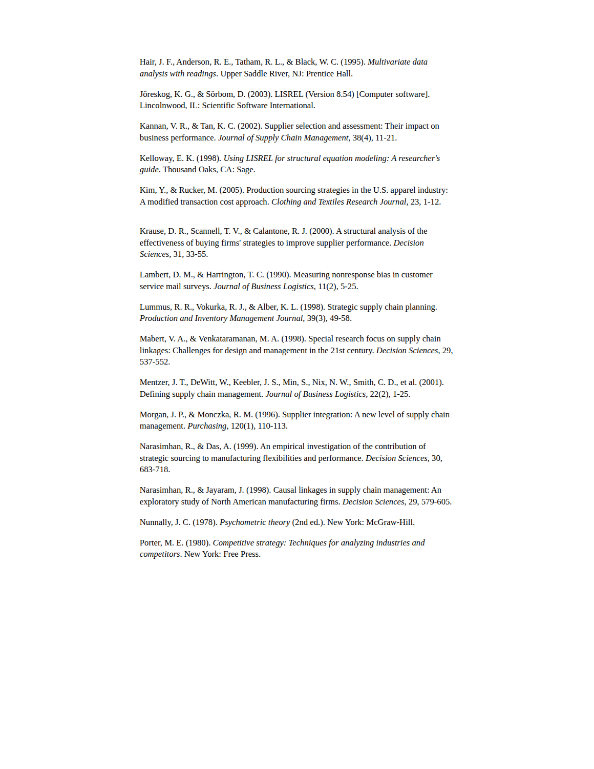Hair, J. F., Anderson, R. E., Tatham, R. L., & Black, W. C. (1995). Multivariate data analysis with readings. Upper Saddle River, NJ: Prentice Hall.
Jöreskog, K. G., & Sörbom, D. (2003). LISREL (Version 8.54) [Computer software]. Lincolnwood, IL: Scientific Software International.
Kannan, V. R., & Tan, K. C. (2002). Supplier selection and assessment: Their impact on business performance. Journal of Supply Chain Management, 38(4), 11-21.
Kelloway, E. K. (1998). Using LISREL for structural equation modeling: A researcher's guide. Thousand Oaks, CA: Sage.
Kim, Y., & Rucker, M. (2005). Production sourcing strategies in the U.S. apparel industry: A modified transaction cost approach. Clothing and Textiles Research Journal, 23, 1-12.
Krause, D. R., Scannell, T. V., & Calantone, R. J. (2000). A structural analysis of the effectiveness of buying firms' strategies to improve supplier performance. Decision Sciences, 31, 33-55.
Lambert, D. M., & Harrington, T. C. (1990). Measuring nonresponse bias in customer service mail surveys. Journal of Business Logistics, 11(2), 5-25.
Lummus, R. R., Vokurka, R. J., & Alber, K. L. (1998). Strategic supply chain planning. Production and Inventory Management Journal, 39(3), 49-58.
Mabert, V. A., & Venkataramanan, M. A. (1998). Special research focus on supply chain linkages: Challenges for design and management in the 21st century. Decision Sciences, 29, 537-552.
Mentzer, J. T., DeWitt, W., Keebler, J. S., Min, S., Nix, N. W., Smith, C. D., et al. (2001). Defining supply chain management. Journal of Business Logistics, 22(2), 1-25.
Morgan, J. P., & Monczka, R. M. (1996). Supplier integration: A new level of supply chain management. Purchasing, 120(1), 110-113.
Narasimhan, R., & Das, A. (1999). An empirical investigation of the contribution of strategic sourcing to manufacturing flexibilities and performance. Decision Sciences, 30, 683-718.
Narasimhan, R., & Jayaram, J. (1998). Causal linkages in supply chain management: An exploratory study of North American manufacturing firms. Decision Sciences, 29, 579-605.
Nunnally, J. C. (1978). Psychometric theory (2nd ed.). New York: McGraw-Hill.
Porter, M. E. (1980). Competitive strategy: Techniques for analyzing industries and competitors. New York: Free Press.